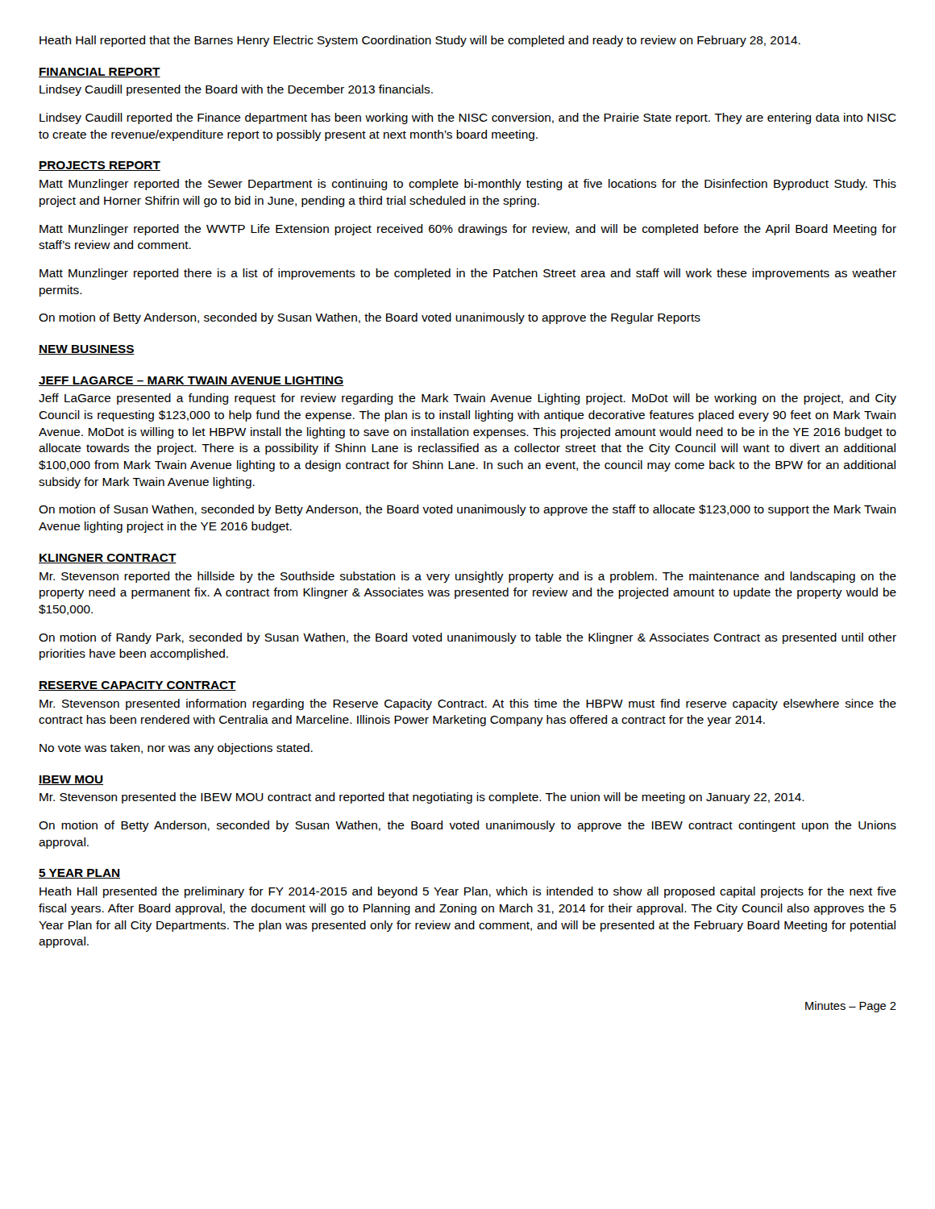Heath Hall reported that the Barnes Henry Electric System Coordination Study will be completed and ready to review on February 28, 2014.
FINANCIAL REPORT
Lindsey Caudill presented the Board with the December 2013 financials.
Lindsey Caudill reported the Finance department has been working with the NISC conversion, and the Prairie State report. They are entering data into NISC to create the revenue/expenditure report to possibly present at next month’s board meeting.
PROJECTS REPORT
Matt Munzlinger reported the Sewer Department is continuing to complete bi-monthly testing at five locations for the Disinfection Byproduct Study. This project and Horner Shifrin will go to bid in June, pending a third trial scheduled in the spring.
Matt Munzlinger reported the WWTP Life Extension project received 60% drawings for review, and will be completed before the April Board Meeting for staff’s review and comment.
Matt Munzlinger reported there is a list of improvements to be completed in the Patchen Street area and staff will work these improvements as weather permits.
On motion of Betty Anderson, seconded by Susan Wathen, the Board voted unanimously to approve the Regular Reports
NEW BUSINESS
JEFF LAGARCE – MARK TWAIN AVENUE LIGHTING
Jeff LaGarce presented a funding request for review regarding the Mark Twain Avenue Lighting project. MoDot will be working on the project, and City Council is requesting $123,000 to help fund the expense. The plan is to install lighting with antique decorative features placed every 90 feet on Mark Twain Avenue. MoDot is willing to let HBPW install the lighting to save on installation expenses. This projected amount would need to be in the YE 2016 budget to allocate towards the project. There is a possibility if Shinn Lane is reclassified as a collector street that the City Council will want to divert an additional $100,000 from Mark Twain Avenue lighting to a design contract for Shinn Lane. In such an event, the council may come back to the BPW for an additional subsidy for Mark Twain Avenue lighting.
On motion of Susan Wathen, seconded by Betty Anderson, the Board voted unanimously to approve the staff to allocate $123,000 to support the Mark Twain Avenue lighting project in the YE 2016 budget.
KLINGNER CONTRACT
Mr. Stevenson reported the hillside by the Southside substation is a very unsightly property and is a problem. The maintenance and landscaping on the property need a permanent fix. A contract from Klingner & Associates was presented for review and the projected amount to update the property would be $150,000.
On motion of Randy Park, seconded by Susan Wathen, the Board voted unanimously to table the Klingner & Associates Contract as presented until other priorities have been accomplished.
RESERVE CAPACITY CONTRACT
Mr. Stevenson presented information regarding the Reserve Capacity Contract. At this time the HBPW must find reserve capacity elsewhere since the contract has been rendered with Centralia and Marceline. Illinois Power Marketing Company has offered a contract for the year 2014.
No vote was taken, nor was any objections stated.
IBEW MOU
Mr. Stevenson presented the IBEW MOU contract and reported that negotiating is complete. The union will be meeting on January 22, 2014.
On motion of Betty Anderson, seconded by Susan Wathen, the Board voted unanimously to approve the IBEW contract contingent upon the Unions approval.
5 YEAR PLAN
Heath Hall presented the preliminary for FY 2014-2015 and beyond 5 Year Plan, which is intended to show all proposed capital projects for the next five fiscal years. After Board approval, the document will go to Planning and Zoning on March 31, 2014 for their approval. The City Council also approves the 5 Year Plan for all City Departments. The plan was presented only for review and comment, and will be presented at the February Board Meeting for potential approval.
Minutes – Page 2